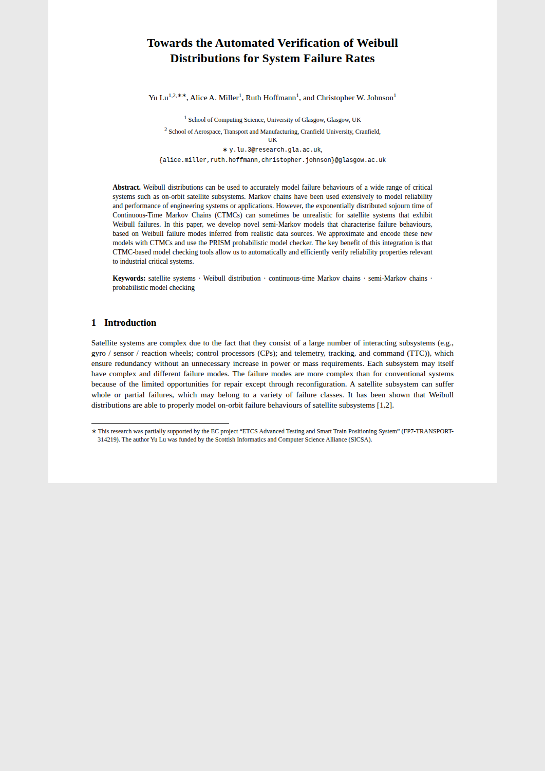Towards the Automated Verification of Weibull
Distributions for System Failure Rates
Yu Lu1,2,∗∗, Alice A. Miller1, Ruth Hoffmann1, and Christopher W. Johnson1
1 School of Computing Science, University of Glasgow, Glasgow, UK
2 School of Aerospace, Transport and Manufacturing, Cranfield University, Cranfield,
UK
∗ y.lu.3@research.gla.ac.uk,
{alice.miller,ruth.hoffmann,christopher.johnson}@glasgow.ac.uk
Abstract. Weibull distributions can be used to accurately model failure behaviours of a wide range of critical systems such as on-orbit satellite subsystems. Markov chains have been used extensively to model reliability and performance of engineering systems or applications. However, the exponentially distributed sojourn time of Continuous-Time Markov Chains (CTMCs) can sometimes be unrealistic for satellite systems that exhibit Weibull failures. In this paper, we develop novel semi-Markov models that characterise failure behaviours, based on Weibull failure modes inferred from realistic data sources. We approximate and encode these new models with CTMCs and use the PRISM probabilistic model checker. The key benefit of this integration is that CTMC-based model checking tools allow us to automatically and efficiently verify reliability properties relevant to industrial critical systems.
Keywords: satellite systems · Weibull distribution · continuous-time Markov chains · semi-Markov chains · probabilistic model checking
1 Introduction
Satellite systems are complex due to the fact that they consist of a large number of interacting subsystems (e.g., gyro / sensor / reaction wheels; control processors (CPs); and telemetry, tracking, and command (TTC)), which ensure redundancy without an unnecessary increase in power or mass requirements. Each subsystem may itself have complex and different failure modes. The failure modes are more complex than for conventional systems because of the limited opportunities for repair except through reconfiguration. A satellite subsystem can suffer whole or partial failures, which may belong to a variety of failure classes. It has been shown that Weibull distributions are able to properly model on-orbit failure behaviours of satellite subsystems [1,2].
∗ This research was partially supported by the EC project “ETCS Advanced Testing and Smart Train Positioning System” (FP7-TRANSPORT-314219). The author Yu Lu was funded by the Scottish Informatics and Computer Science Alliance (SICSA).